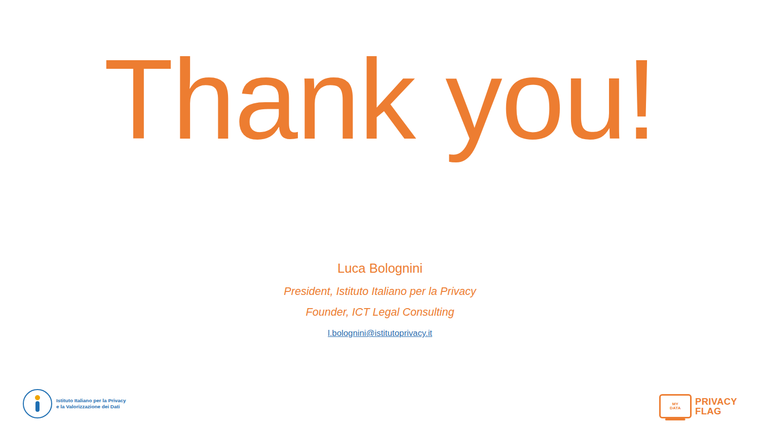Thank you!
Luca Bolognini
President, Istituto Italiano per la Privacy
Founder, ICT Legal Consulting
l.bolognini@istitutoprivacy.it
Istituto Italiano per la Privacy
e la Valorizzazione dei Dati
MY
DATA
PRIVACY
FLAG